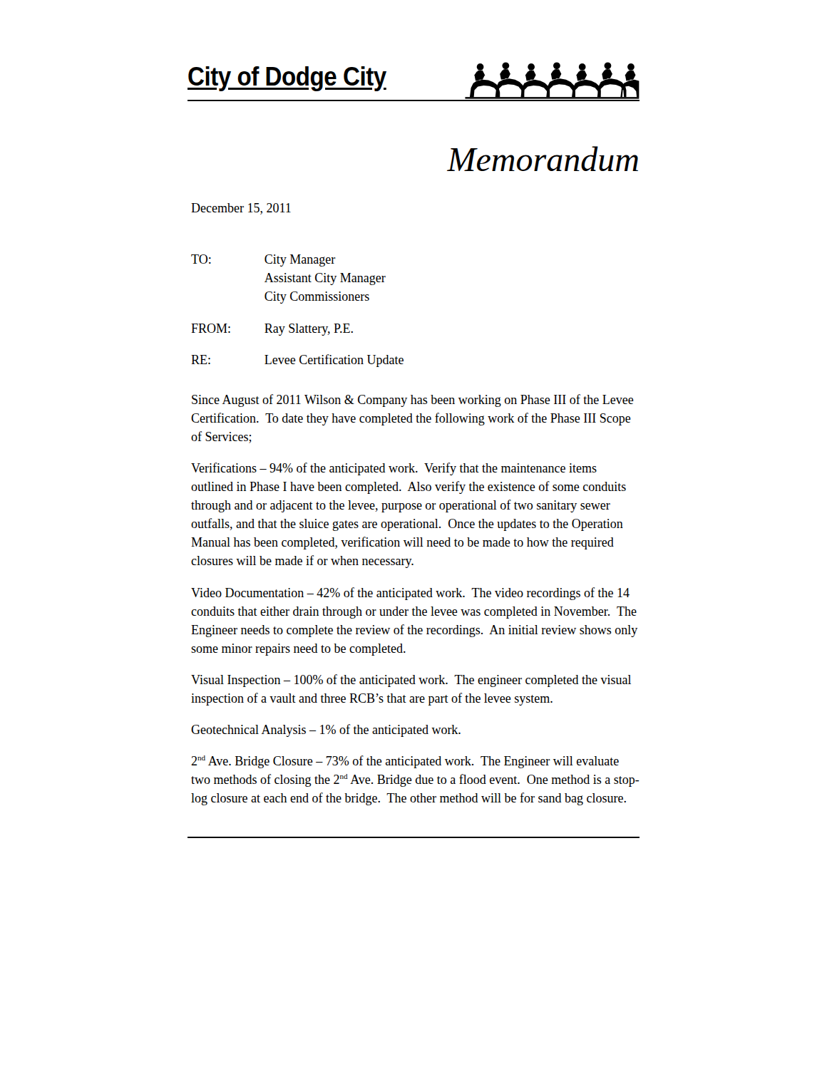City of Dodge City
Memorandum
December 15, 2011
| TO: | City Manager Assistant City Manager City Commissioners |
| FROM: | Ray Slattery, P.E. |
| RE: | Levee Certification Update |
Since August of 2011 Wilson & Company has been working on Phase III of the Levee Certification. To date they have completed the following work of the Phase III Scope of Services;
Verifications – 94% of the anticipated work. Verify that the maintenance items outlined in Phase I have been completed. Also verify the existence of some conduits through and or adjacent to the levee, purpose or operational of two sanitary sewer outfalls, and that the sluice gates are operational. Once the updates to the Operation Manual has been completed, verification will need to be made to how the required closures will be made if or when necessary.
Video Documentation – 42% of the anticipated work. The video recordings of the 14 conduits that either drain through or under the levee was completed in November. The Engineer needs to complete the review of the recordings. An initial review shows only some minor repairs need to be completed.
Visual Inspection – 100% of the anticipated work. The engineer completed the visual inspection of a vault and three RCB’s that are part of the levee system.
Geotechnical Analysis – 1% of the anticipated work.
2nd Ave. Bridge Closure – 73% of the anticipated work. The Engineer will evaluate two methods of closing the 2nd Ave. Bridge due to a flood event. One method is a stop-log closure at each end of the bridge. The other method will be for sand bag closure.